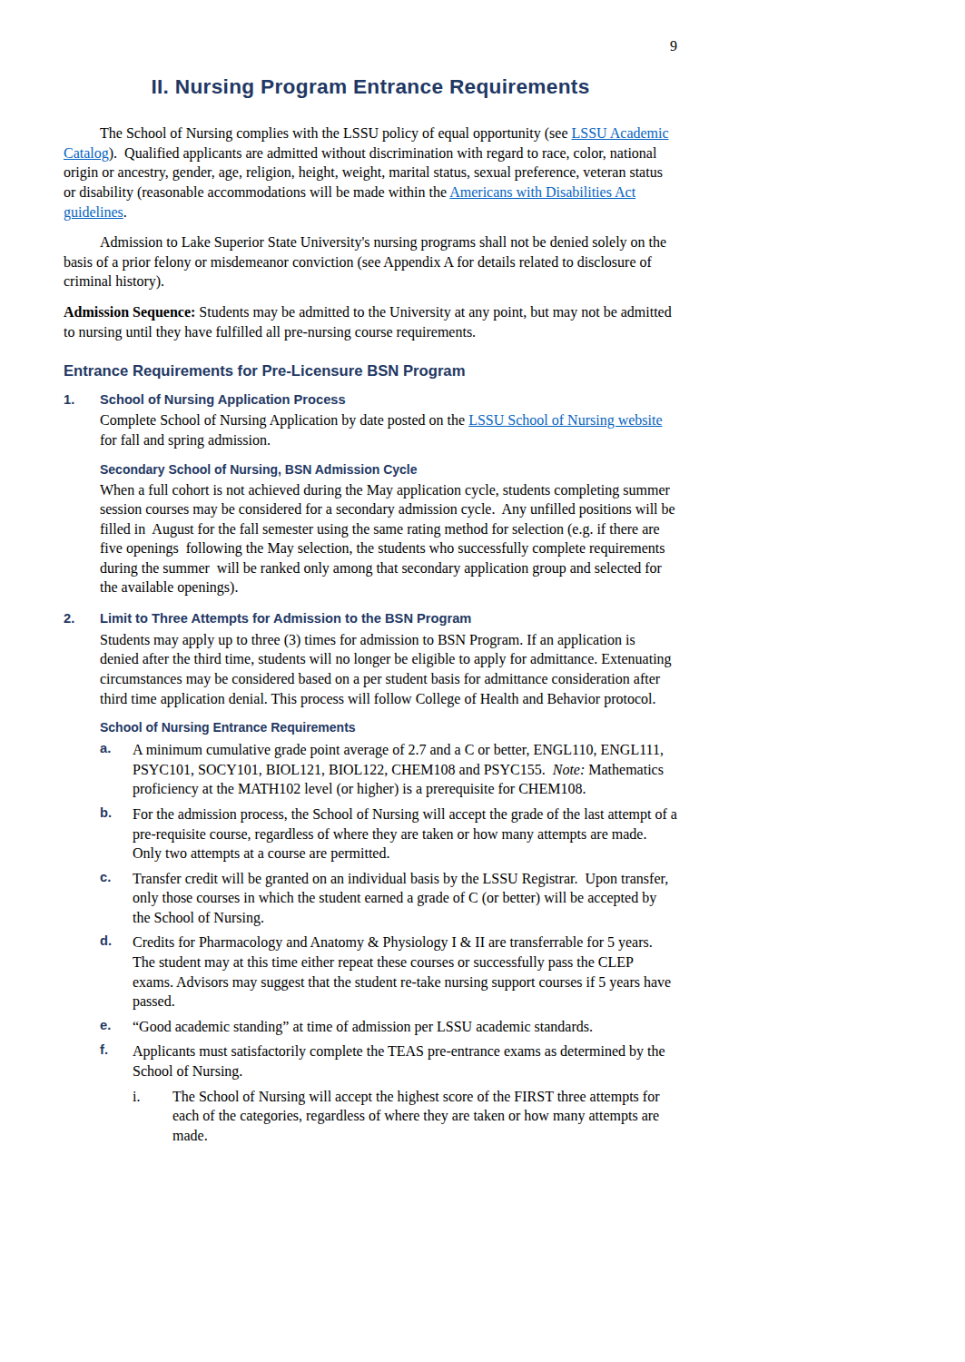9
II. Nursing Program Entrance Requirements
The School of Nursing complies with the LSSU policy of equal opportunity (see LSSU Academic Catalog). Qualified applicants are admitted without discrimination with regard to race, color, national origin or ancestry, gender, age, religion, height, weight, marital status, sexual preference, veteran status or disability (reasonable accommodations will be made within the Americans with Disabilities Act guidelines.
Admission to Lake Superior State University's nursing programs shall not be denied solely on the basis of a prior felony or misdemeanor conviction (see Appendix A for details related to disclosure of criminal history).
Admission Sequence: Students may be admitted to the University at any point, but may not be admitted to nursing until they have fulfilled all pre-nursing course requirements.
Entrance Requirements for Pre-Licensure BSN Program
School of Nursing Application Process
Complete School of Nursing Application by date posted on the LSSU School of Nursing website for fall and spring admission.
Secondary School of Nursing, BSN Admission Cycle
When a full cohort is not achieved during the May application cycle, students completing summer session courses may be considered for a secondary admission cycle. Any unfilled positions will be filled in August for the fall semester using the same rating method for selection (e.g. if there are five openings following the May selection, the students who successfully complete requirements during the summer will be ranked only among that secondary application group and selected for the available openings).
Limit to Three Attempts for Admission to the BSN Program
Students may apply up to three (3) times for admission to BSN Program. If an application is denied after the third time, students will no longer be eligible to apply for admittance. Extenuating circumstances may be considered based on a per student basis for admittance consideration after third time application denial. This process will follow College of Health and Behavior protocol.
School of Nursing Entrance Requirements
A minimum cumulative grade point average of 2.7 and a C or better, ENGL110, ENGL111, PSYC101, SOCY101, BIOL121, BIOL122, CHEM108 and PSYC155. Note: Mathematics proficiency at the MATH102 level (or higher) is a prerequisite for CHEM108.
For the admission process, the School of Nursing will accept the grade of the last attempt of a pre-requisite course, regardless of where they are taken or how many attempts are made. Only two attempts at a course are permitted.
Transfer credit will be granted on an individual basis by the LSSU Registrar. Upon transfer, only those courses in which the student earned a grade of C (or better) will be accepted by the School of Nursing.
Credits for Pharmacology and Anatomy & Physiology I & II are transferrable for 5 years. The student may at this time either repeat these courses or successfully pass the CLEP exams. Advisors may suggest that the student re-take nursing support courses if 5 years have passed.
“Good academic standing” at time of admission per LSSU academic standards.
Applicants must satisfactorily complete the TEAS pre-entrance exams as determined by the School of Nursing.
The School of Nursing will accept the highest score of the FIRST three attempts for each of the categories, regardless of where they are taken or how many attempts are made.